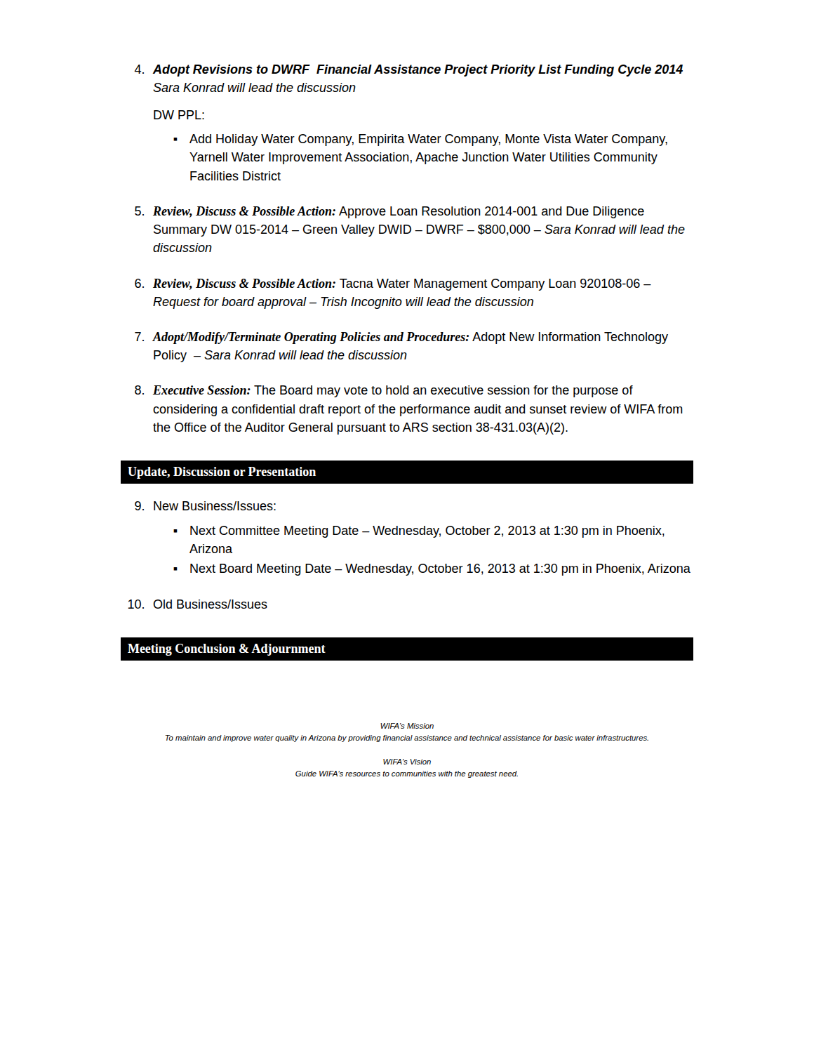Adopt Revisions to DWRF Financial Assistance Project Priority List Funding Cycle 2014
Sara Konrad will lead the discussion
DW PPL:
Add Holiday Water Company, Empirita Water Company, Monte Vista Water Company, Yarnell Water Improvement Association, Apache Junction Water Utilities Community Facilities District
Review, Discuss & Possible Action: Approve Loan Resolution 2014-001 and Due Diligence Summary DW 015-2014 – Green Valley DWID – DWRF – $800,000 – Sara Konrad will lead the discussion
Review, Discuss & Possible Action: Tacna Water Management Company Loan 920108-06 – Request for board approval – Trish Incognito will lead the discussion
Adopt/Modify/Terminate Operating Policies and Procedures: Adopt New Information Technology Policy – Sara Konrad will lead the discussion
Executive Session: The Board may vote to hold an executive session for the purpose of considering a confidential draft report of the performance audit and sunset review of WIFA from the Office of the Auditor General pursuant to ARS section 38-431.03(A)(2).
Update, Discussion or Presentation
New Business/Issues:
Next Committee Meeting Date – Wednesday, October 2, 2013 at 1:30 pm in Phoenix, Arizona
Next Board Meeting Date – Wednesday, October 16, 2013 at 1:30 pm in Phoenix, Arizona
Old Business/Issues
Meeting Conclusion & Adjournment
WIFA’s Mission
To maintain and improve water quality in Arizona by providing financial assistance and technical assistance for basic water infrastructures.
WIFA’s Vision
Guide WIFA’s resources to communities with the greatest need.